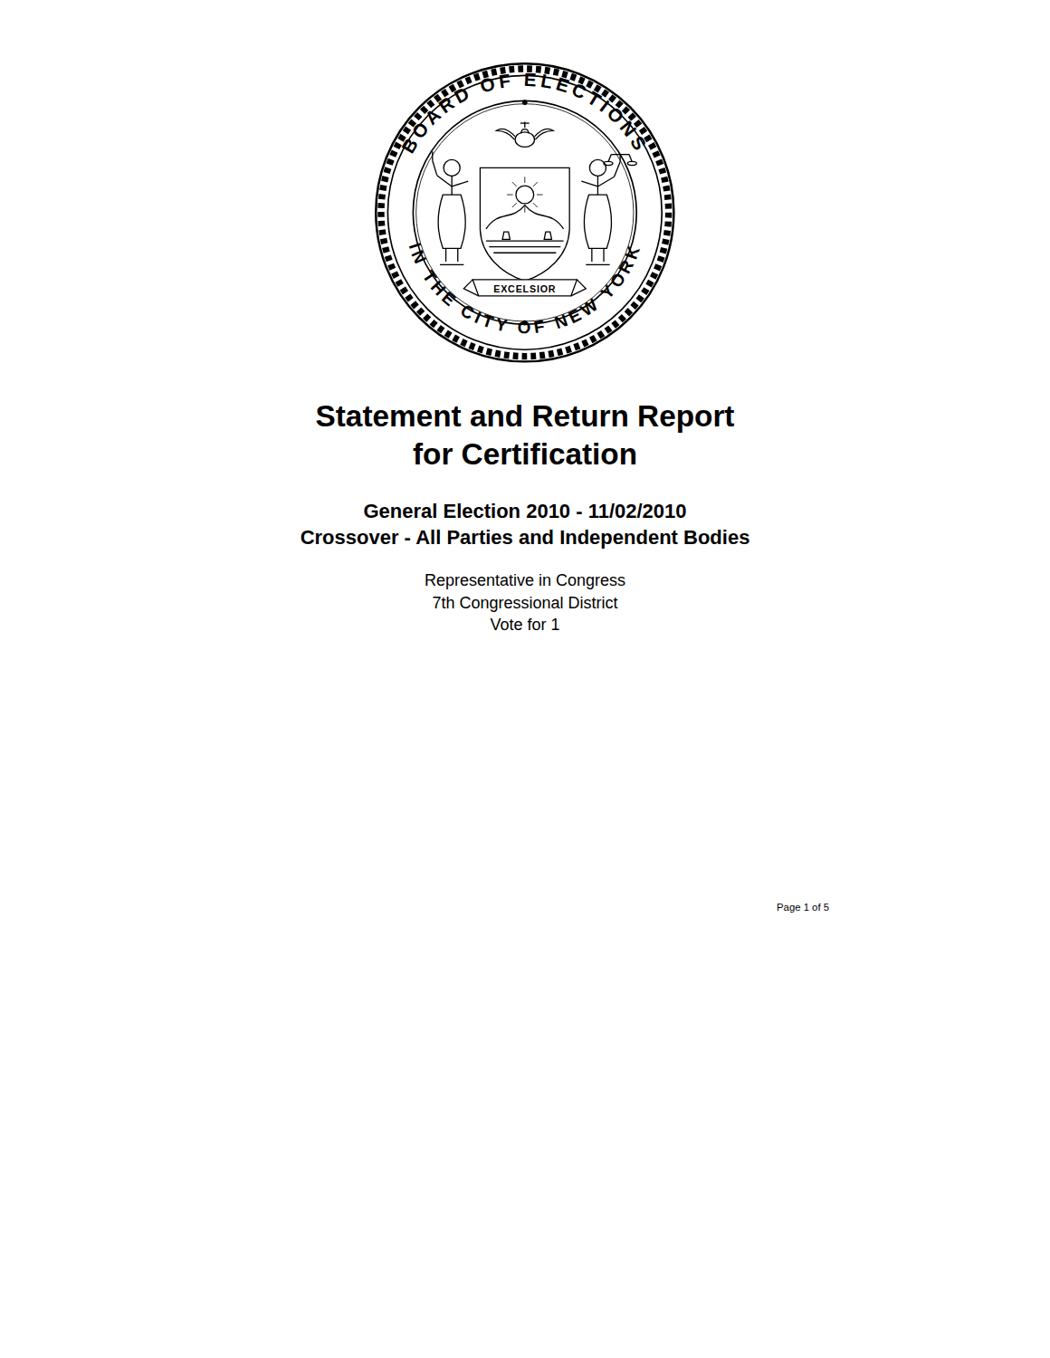BOARD OF ELECTIONS IN THE CITY OF NEW YORK EXCELSIOR
Statement and Return Report
for Certification
General Election 2010 - 11/02/2010
Crossover - All Parties and Independent Bodies
Representative in Congress
7th Congressional District
Vote for 1
Page 1 of 5